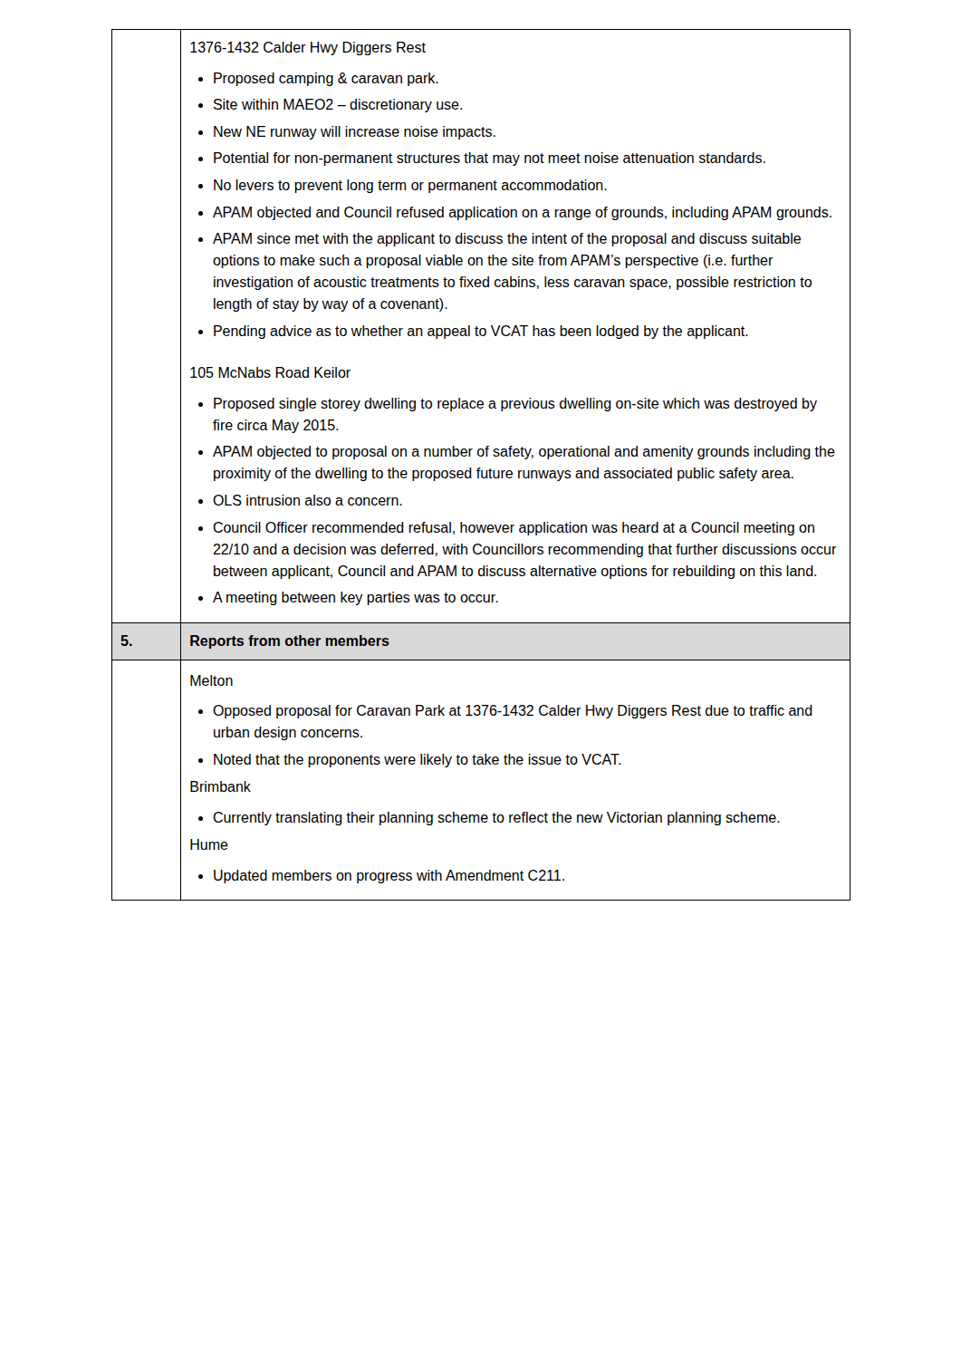| | 1376-1432 Calder Hwy Diggers Rest Proposed camping & caravan park. Site within MAEO2 – discretionary use. New NE runway will increase noise impacts. Potential for non-permanent structures that may not meet noise attenuation standards. No levers to prevent long term or permanent accommodation. APAM objected and Council refused application on a range of grounds, including APAM grounds. APAM since met with the applicant to discuss the intent of the proposal and discuss suitable options to make such a proposal viable on the site from APAM’s perspective (i.e. further investigation of acoustic treatments to fixed cabins, less caravan space, possible restriction to length of stay by way of a covenant). Pending advice as to whether an appeal to VCAT has been lodged by the applicant. 105 McNabs Road Keilor Proposed single storey dwelling to replace a previous dwelling on-site which was destroyed by fire circa May 2015. APAM objected to proposal on a number of safety, operational and amenity grounds including the proximity of the dwelling to the proposed future runways and associated public safety area. OLS intrusion also a concern. Council Officer recommended refusal, however application was heard at a Council meeting on 22/10 and a decision was deferred, with Councillors recommending that further discussions occur between applicant, Council and APAM to discuss alternative options for rebuilding on this land. A meeting between key parties was to occur. |
| 5. | Reports from other members |
| | Melton Opposed proposal for Caravan Park at 1376-1432 Calder Hwy Diggers Rest due to traffic and urban design concerns. Noted that the proponents were likely to take the issue to VCAT. Brimbank Currently translating their planning scheme to reflect the new Victorian planning scheme. Hume Updated members on progress with Amendment C211. |